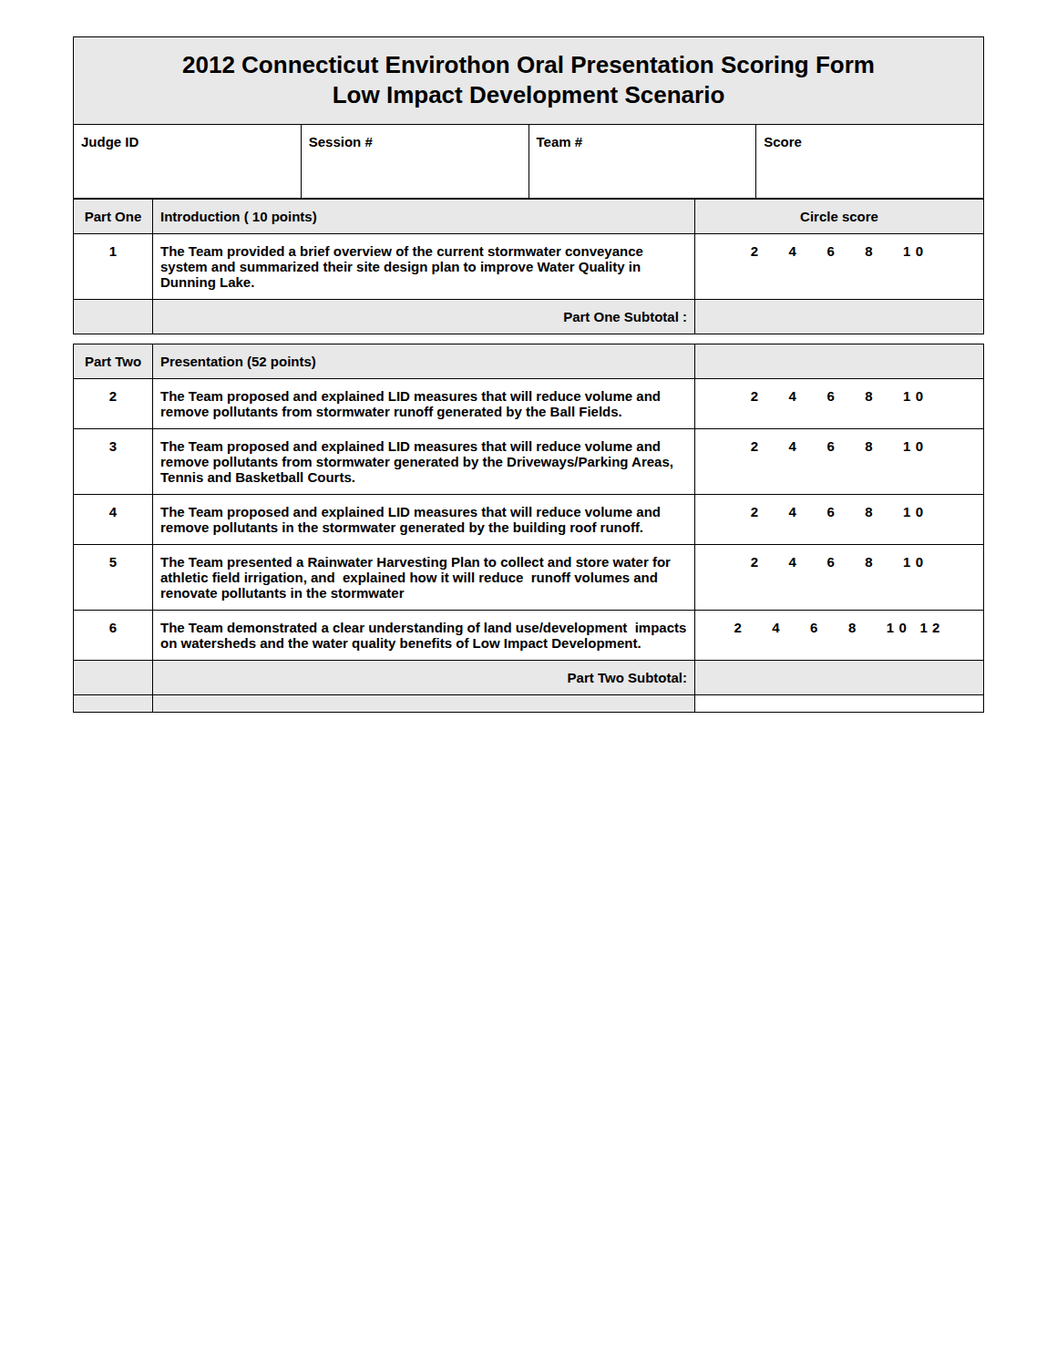| 2012 Connecticut Envirothon Oral Presentation Scoring Form Low Impact Development Scenario |
| Judge ID | Session # | Team # | Score |
| Part One | Introduction ( 10 points) | Circle score |
| 1 | The Team provided a brief overview of the current stormwater conveyance system and summarized their site design plan to improve Water Quality in Dunning Lake. | 2 4 6 8 10 |
| | Part One Subtotal : | |
| Part Two | Presentation (52 points) | |
| 2 | The Team proposed and explained LID measures that will reduce volume and remove pollutants from stormwater runoff generated by the Ball Fields. | 2 4 6 8 10 |
| 3 | The Team proposed and explained LID measures that will reduce volume and remove pollutants from stormwater generated by the Driveways/Parking Areas, Tennis and Basketball Courts. | 2 4 6 8 10 |
| 4 | The Team proposed and explained LID measures that will reduce volume and remove pollutants in the stormwater generated by the building roof runoff. | 2 4 6 8 10 |
| 5 | The Team presented a Rainwater Harvesting Plan to collect and store water for athletic field irrigation, and explained how it will reduce runoff volumes and renovate pollutants in the stormwater | 2 4 6 8 10 |
| 6 | The Team demonstrated a clear understanding of land use/development impacts on watersheds and the water quality benefits of Low Impact Development. | 2 4 6 8 10 12 |
| | Part Two Subtotal: | |